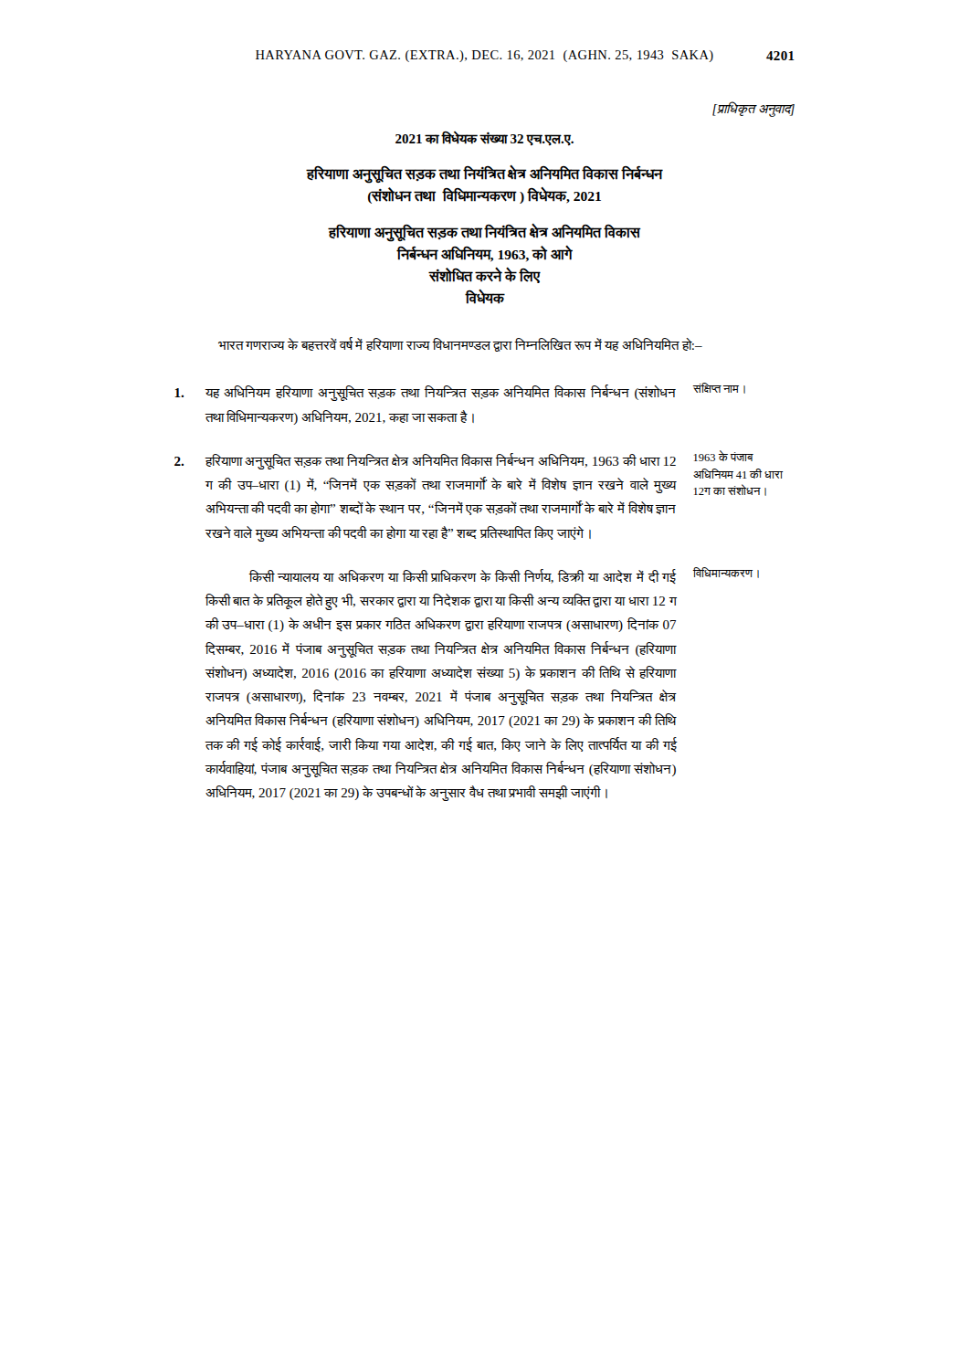HARYANA GOVT. GAZ. (EXTRA.), DEC. 16, 2021 (AGHN. 25, 1943 SAKA) 4201
[प्राधिकृत अनुवाद]
2021 का विधेयक संख्या 32 एच.एल.ए.
हरियाणा अनुसूचित सड़क तथा नियंत्रित क्षेत्र अनियमित विकास निर्बन्धन
(संशोधन तथा विधिमान्यकरण ) विधेयक, 2021
हरियाणा अनुसूचित सड़क तथा नियंत्रित क्षेत्र अनियमित विकास
निर्बन्धन अधिनियम, 1963, को आगे
संशोधित करने के लिए
विधेयक
भारत गणराज्य के बहत्तरवें वर्ष में हरियाणा राज्य विधानमण्डल द्वारा निम्नलिखित रूप में यह अधिनियमित हो:–
1.
यह अधिनियम हरियाणा अनुसूचित सड़क तथा नियन्त्रित सड़क अनियमित विकास निर्बन्धन (संशोधन तथा विधिमान्यकरण) अधिनियम, 2021, कहा जा सकता है।
संक्षिप्त नाम।
2.
हरियाणा अनुसूचित सड़क तथा नियन्त्रित क्षेत्र अनियमित विकास निर्बन्धन अधिनियम, 1963 की धारा 12 ग की उप–धारा (1) में, “जिनमें एक सड़कों तथा राजमार्गों के बारे में विशेष ज्ञान रखने वाले मुख्य अभियन्ता की पदवी का होगा” शब्दों के स्थान पर, “जिनमें एक सड़कों तथा राजमार्गों के बारे में विशेष ज्ञान रखने वाले मुख्य अभियन्ता की पदवी का होगा या रहा है” शब्द प्रतिस्थापित किए जाएंगे।
1963 के पंजाब अधिनियम 41 की धारा 12ग का संशोधन।
किसी न्यायालय या अधिकरण या किसी प्राधिकरण के किसी निर्णय, डिक्री या आदेश में दी गई किसी बात के प्रतिकूल होते हुए भी, सरकार द्वारा या निदेशक द्वारा या किसी अन्य व्यक्ति द्वारा या धारा 12 ग की उप–धारा (1) के अधीन इस प्रकार गठित अधिकरण द्वारा हरियाणा राजपत्र (असाधारण) दिनांक 07 दिसम्बर, 2016 में पंजाब अनुसूचित सड़क तथा नियन्त्रित क्षेत्र अनियमित विकास निर्बन्धन (हरियाणा संशोधन) अध्यादेश, 2016 (2016 का हरियाणा अध्यादेश संख्या 5) के प्रकाशन की तिथि से हरियाणा राजपत्र (असाधारण), दिनांक 23 नवम्बर, 2021 में पंजाब अनुसूचित सड़क तथा नियन्त्रित क्षेत्र अनियमित विकास निर्बन्धन (हरियाणा संशोधन) अधिनियम, 2017 (2021 का 29) के प्रकाशन की तिथि तक की गई कोई कार्रवाई, जारी किया गया आदेश, की गई बात, किए जाने के लिए तात्पर्यित या की गई कार्यवाहियां, पंजाब अनुसूचित सड़क तथा नियन्त्रित क्षेत्र अनियमित विकास निर्बन्धन (हरियाणा संशोधन) अधिनियम, 2017 (2021 का 29) के उपबन्धों के अनुसार वैध तथा प्रभावी समझी जाएंगी।
विधिमान्यकरण।